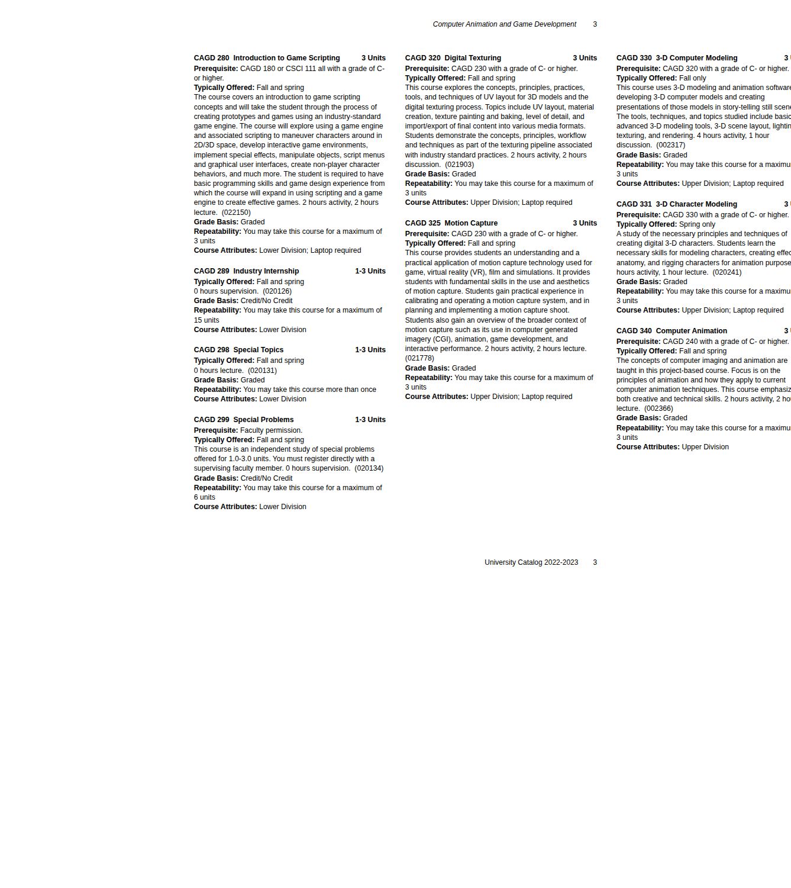Computer Animation and Game Development 3
CAGD 280 Introduction to Game Scripting 3 Units
Prerequisite: CAGD 180 or CSCI 111 all with a grade of C- or higher.
Typically Offered: Fall and spring
The course covers an introduction to game scripting concepts and will take the student through the process of creating prototypes and games using an industry-standard game engine. The course will explore using a game engine and associated scripting to maneuver characters around in 2D/3D space, develop interactive game environments, implement special effects, manipulate objects, script menus and graphical user interfaces, create non-player character behaviors, and much more. The student is required to have basic programming skills and game design experience from which the course will expand in using scripting and a game engine to create effective games. 2 hours activity, 2 hours lecture. (022150)
Grade Basis: Graded
Repeatability: You may take this course for a maximum of 3 units
Course Attributes: Lower Division; Laptop required
CAGD 289 Industry Internship 1-3 Units
Typically Offered: Fall and spring
0 hours supervision. (020126)
Grade Basis: Credit/No Credit
Repeatability: You may take this course for a maximum of 15 units
Course Attributes: Lower Division
CAGD 298 Special Topics 1-3 Units
Typically Offered: Fall and spring
0 hours lecture. (020131)
Grade Basis: Graded
Repeatability: You may take this course more than once
Course Attributes: Lower Division
CAGD 299 Special Problems 1-3 Units
Prerequisite: Faculty permission.
Typically Offered: Fall and spring
This course is an independent study of special problems offered for 1.0-3.0 units. You must register directly with a supervising faculty member. 0 hours supervision. (020134)
Grade Basis: Credit/No Credit
Repeatability: You may take this course for a maximum of 6 units
Course Attributes: Lower Division
CAGD 320 Digital Texturing 3 Units
Prerequisite: CAGD 230 with a grade of C- or higher.
Typically Offered: Fall and spring
This course explores the concepts, principles, practices, tools, and techniques of UV layout for 3D models and the digital texturing process. Topics include UV layout, material creation, texture painting and baking, level of detail, and import/export of final content into various media formats. Students demonstrate the concepts, principles, workflow and techniques as part of the texturing pipeline associated with industry standard practices. 2 hours activity, 2 hours discussion. (021903)
Grade Basis: Graded
Repeatability: You may take this course for a maximum of 3 units
Course Attributes: Upper Division; Laptop required
CAGD 325 Motion Capture 3 Units
Prerequisite: CAGD 230 with a grade of C- or higher.
Typically Offered: Fall and spring
This course provides students an understanding and a practical application of motion capture technology used for game, virtual reality (VR), film and simulations. It provides students with fundamental skills in the use and aesthetics of motion capture. Students gain practical experience in calibrating and operating a motion capture system, and in planning and implementing a motion capture shoot. Students also gain an overview of the broader context of motion capture such as its use in computer generated imagery (CGI), animation, game development, and interactive performance. 2 hours activity, 2 hours lecture. (021778)
Grade Basis: Graded
Repeatability: You may take this course for a maximum of 3 units
Course Attributes: Upper Division; Laptop required
CAGD 330 3-D Computer Modeling 3 Units
Prerequisite: CAGD 320 with a grade of C- or higher.
Typically Offered: Fall only
This course uses 3-D modeling and animation software in developing 3-D computer models and creating presentations of those models in story-telling still scenes. The tools, techniques, and topics studied include basic and advanced 3-D modeling tools, 3-D scene layout, lighting, texturing, and rendering. 4 hours activity, 1 hour discussion. (002317)
Grade Basis: Graded
Repeatability: You may take this course for a maximum of 3 units
Course Attributes: Upper Division; Laptop required
CAGD 331 3-D Character Modeling 3 Units
Prerequisite: CAGD 330 with a grade of C- or higher.
Typically Offered: Spring only
A study of the necessary principles and techniques of creating digital 3-D characters. Students learn the necessary skills for modeling characters, creating effective anatomy, and rigging characters for animation purposes. 4 hours activity, 1 hour lecture. (020241)
Grade Basis: Graded
Repeatability: You may take this course for a maximum of 3 units
Course Attributes: Upper Division; Laptop required
CAGD 340 Computer Animation 3 Units
Prerequisite: CAGD 240 with a grade of C- or higher.
Typically Offered: Fall and spring
The concepts of computer imaging and animation are taught in this project-based course. Focus is on the principles of animation and how they apply to current computer animation techniques. This course emphasizes both creative and technical skills. 2 hours activity, 2 hours lecture. (002366)
Grade Basis: Graded
Repeatability: You may take this course for a maximum of 3 units
Course Attributes: Upper Division
University Catalog 2022-2023 3